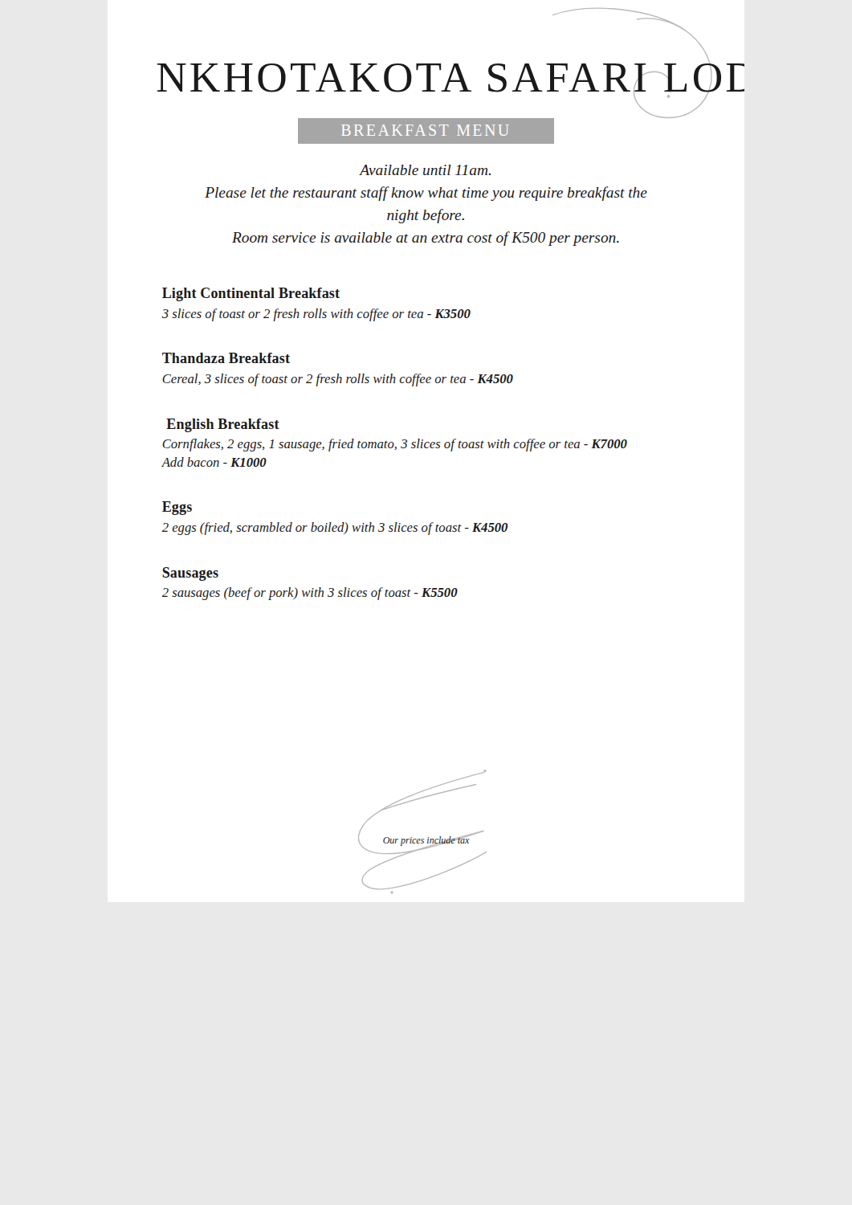NKHOTAKOTA SAFARI LODGE
BREAKFAST MENU
Available until 11am.
Please let the restaurant staff know what time you require breakfast the night before.
Room service is available at an extra cost of K500 per person.
Light Continental Breakfast
3 slices of toast or 2 fresh rolls with coffee or tea - K3500
Thandaza Breakfast
Cereal, 3 slices of toast or 2 fresh rolls with coffee or tea - K4500
English Breakfast
Cornflakes, 2 eggs, 1 sausage, fried tomato, 3 slices of toast with coffee or tea - K7000
Add bacon - K1000
Eggs
2 eggs (fried, scrambled or boiled) with 3 slices of toast - K4500
Sausages
2 sausages (beef or pork) with 3 slices of toast - K5500
Our prices include tax